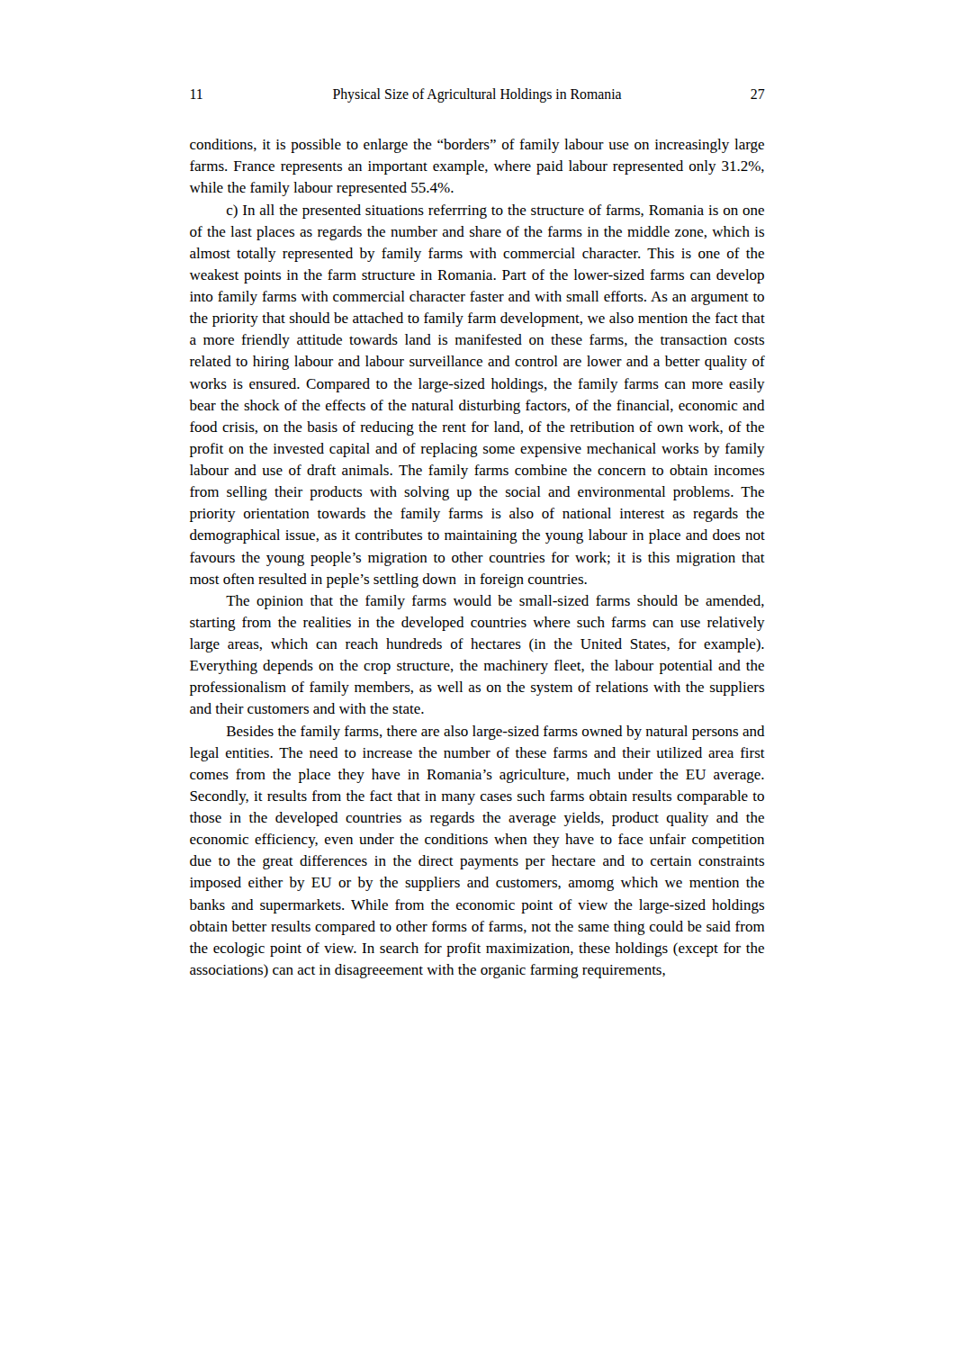11 Physical Size of Agricultural Holdings in Romania 27
conditions, it is possible to enlarge the “borders” of family labour use on increasingly large farms. France represents an important example, where paid labour represented only 31.2%, while the family labour represented 55.4%.
c) In all the presented situations referrring to the structure of farms, Romania is on one of the last places as regards the number and share of the farms in the middle zone, which is almost totally represented by family farms with commercial character. This is one of the weakest points in the farm structure in Romania. Part of the lower-sized farms can develop into family farms with commercial character faster and with small efforts. As an argument to the priority that should be attached to family farm development, we also mention the fact that a more friendly attitude towards land is manifested on these farms, the transaction costs related to hiring labour and labour surveillance and control are lower and a better quality of works is ensured. Compared to the large-sized holdings, the family farms can more easily bear the shock of the effects of the natural disturbing factors, of the financial, economic and food crisis, on the basis of reducing the rent for land, of the retribution of own work, of the profit on the invested capital and of replacing some expensive mechanical works by family labour and use of draft animals. The family farms combine the concern to obtain incomes from selling their products with solving up the social and environmental problems. The priority orientation towards the family farms is also of national interest as regards the demographical issue, as it contributes to maintaining the young labour in place and does not favours the young people’s migration to other countries for work; it is this migration that most often resulted in peple’s settling down in foreign countries.
The opinion that the family farms would be small-sized farms should be amended, starting from the realities in the developed countries where such farms can use relatively large areas, which can reach hundreds of hectares (in the United States, for example). Everything depends on the crop structure, the machinery fleet, the labour potential and the professionalism of family members, as well as on the system of relations with the suppliers and their customers and with the state.
Besides the family farms, there are also large-sized farms owned by natural persons and legal entities. The need to increase the number of these farms and their utilized area first comes from the place they have in Romania’s agriculture, much under the EU average. Secondly, it results from the fact that in many cases such farms obtain results comparable to those in the developed countries as regards the average yields, product quality and the economic efficiency, even under the conditions when they have to face unfair competition due to the great differences in the direct payments per hectare and to certain constraints imposed either by EU or by the suppliers and customers, amomg which we mention the banks and supermarkets. While from the economic point of view the large-sized holdings obtain better results compared to other forms of farms, not the same thing could be said from the ecologic point of view. In search for profit maximization, these holdings (except for the associations) can act in disagreeement with the organic farming requirements,